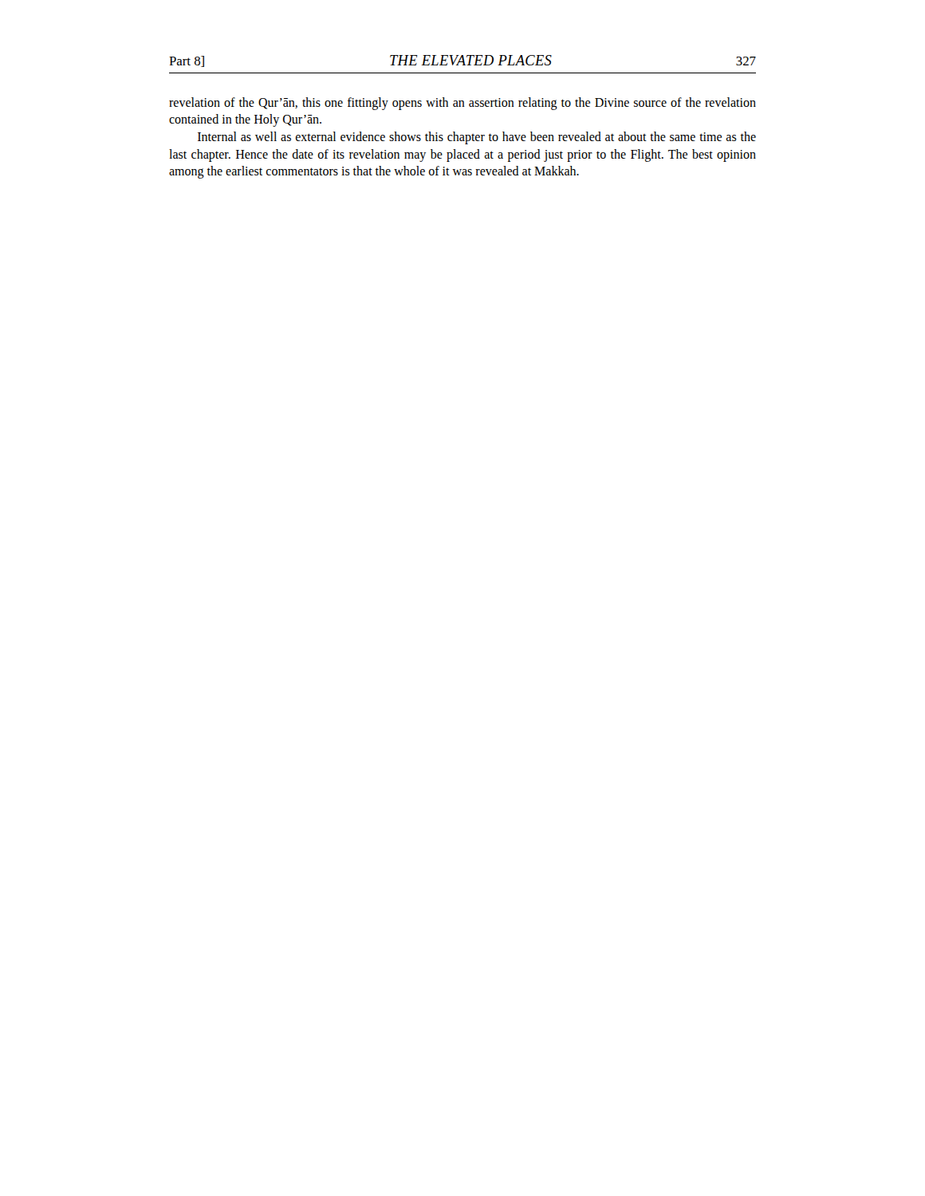Part 8]
THE ELEVATED PLACES
327
revelation of the Qur’ān, this one fittingly opens with an assertion relating to the Divine source of the revelation contained in the Holy Qur’ān.
Internal as well as external evidence shows this chapter to have been revealed at about the same time as the last chapter. Hence the date of its revelation may be placed at a period just prior to the Flight. The best opinion among the earliest commentators is that the whole of it was revealed at Makkah.